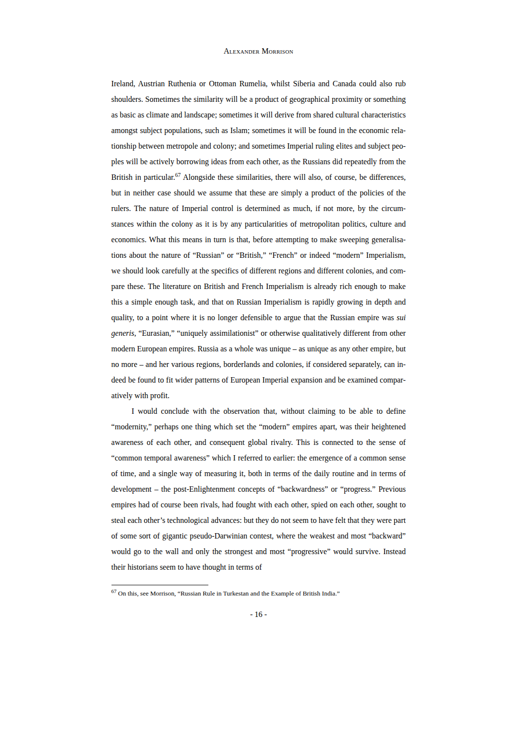Alexander Morrison
Ireland, Austrian Ruthenia or Ottoman Rumelia, whilst Siberia and Canada could also rub shoulders. Sometimes the similarity will be a product of geographical proximity or something as basic as climate and landscape; sometimes it will derive from shared cultural characteristics amongst subject populations, such as Islam; sometimes it will be found in the economic relationship between metropole and colony; and sometimes Imperial ruling elites and subject peoples will be actively borrowing ideas from each other, as the Russians did repeatedly from the British in particular.67 Alongside these similarities, there will also, of course, be differences, but in neither case should we assume that these are simply a product of the policies of the rulers. The nature of Imperial control is determined as much, if not more, by the circumstances within the colony as it is by any particularities of metropolitan politics, culture and economics. What this means in turn is that, before attempting to make sweeping generalisations about the nature of “Russian” or “British,” “French” or indeed “modern” Imperialism, we should look carefully at the specifics of different regions and different colonies, and compare these. The literature on British and French Imperialism is already rich enough to make this a simple enough task, and that on Russian Imperialism is rapidly growing in depth and quality, to a point where it is no longer defensible to argue that the Russian empire was sui generis, “Eurasian,” “uniquely assimilationist” or otherwise qualitatively different from other modern European empires. Russia as a whole was unique – as unique as any other empire, but no more – and her various regions, borderlands and colonies, if considered separately, can indeed be found to fit wider patterns of European Imperial expansion and be examined comparatively with profit.
I would conclude with the observation that, without claiming to be able to define “modernity,” perhaps one thing which set the “modern” empires apart, was their heightened awareness of each other, and consequent global rivalry. This is connected to the sense of “common temporal awareness” which I referred to earlier: the emergence of a common sense of time, and a single way of measuring it, both in terms of the daily routine and in terms of development – the post-Enlightenment concepts of “backwardness” or “progress.” Previous empires had of course been rivals, had fought with each other, spied on each other, sought to steal each other’s technological advances: but they do not seem to have felt that they were part of some sort of gigantic pseudo-Darwinian contest, where the weakest and most “backward” would go to the wall and only the strongest and most “progressive” would survive. Instead their historians seem to have thought in terms of
67 On this, see Morrison, “Russian Rule in Turkestan and the Example of British India.”
- 16 -